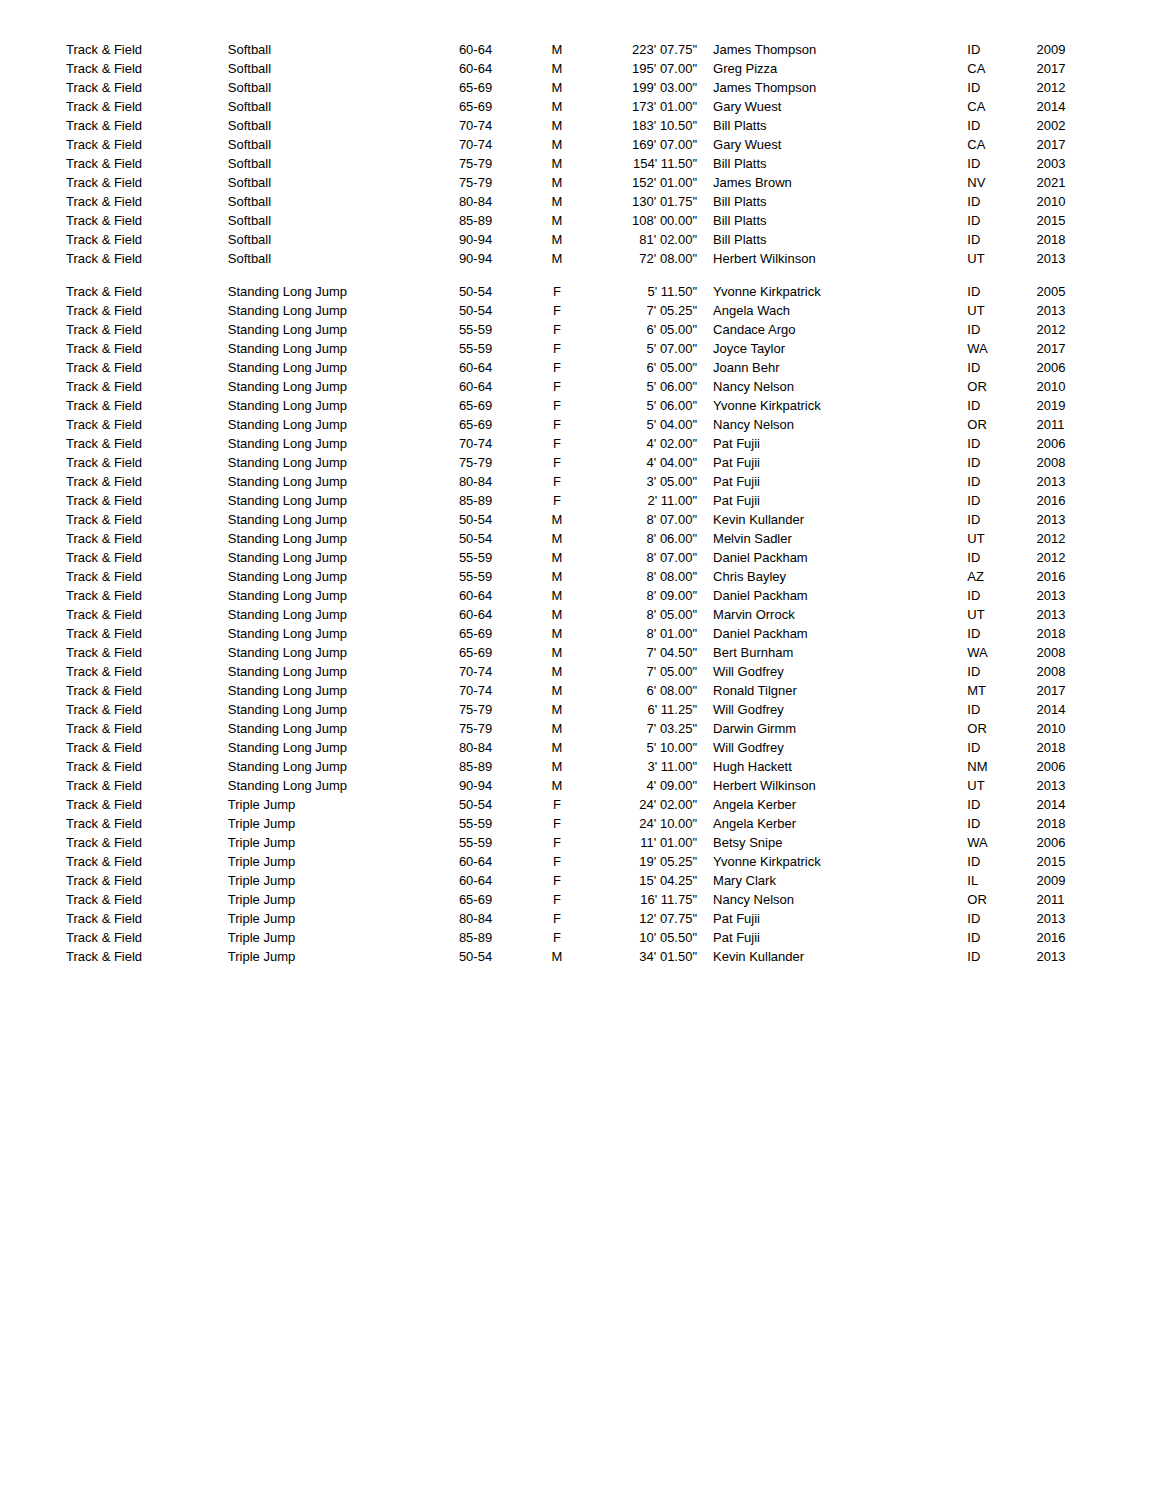| Track & Field | Softball | 60-64 | M | 223' 07.75" | James Thompson | ID | 2009 |
| Track & Field | Softball | 60-64 | M | 195' 07.00" | Greg Pizza | CA | 2017 |
| Track & Field | Softball | 65-69 | M | 199' 03.00" | James Thompson | ID | 2012 |
| Track & Field | Softball | 65-69 | M | 173' 01.00" | Gary Wuest | CA | 2014 |
| Track & Field | Softball | 70-74 | M | 183' 10.50" | Bill Platts | ID | 2002 |
| Track & Field | Softball | 70-74 | M | 169' 07.00" | Gary Wuest | CA | 2017 |
| Track & Field | Softball | 75-79 | M | 154' 11.50" | Bill Platts | ID | 2003 |
| Track & Field | Softball | 75-79 | M | 152' 01.00" | James Brown | NV | 2021 |
| Track & Field | Softball | 80-84 | M | 130' 01.75" | Bill Platts | ID | 2010 |
| Track & Field | Softball | 85-89 | M | 108' 00.00" | Bill Platts | ID | 2015 |
| Track & Field | Softball | 90-94 | M | 81' 02.00" | Bill Platts | ID | 2018 |
| Track & Field | Softball | 90-94 | M | 72' 08.00" | Herbert Wilkinson | UT | 2013 |
| Track & Field | Standing Long Jump | 50-54 | F | 5' 11.50" | Yvonne Kirkpatrick | ID | 2005 |
| Track & Field | Standing Long Jump | 50-54 | F | 7' 05.25" | Angela Wach | UT | 2013 |
| Track & Field | Standing Long Jump | 55-59 | F | 6' 05.00" | Candace Argo | ID | 2012 |
| Track & Field | Standing Long Jump | 55-59 | F | 5' 07.00" | Joyce Taylor | WA | 2017 |
| Track & Field | Standing Long Jump | 60-64 | F | 6' 05.00" | Joann Behr | ID | 2006 |
| Track & Field | Standing Long Jump | 60-64 | F | 5' 06.00" | Nancy Nelson | OR | 2010 |
| Track & Field | Standing Long Jump | 65-69 | F | 5' 06.00" | Yvonne Kirkpatrick | ID | 2019 |
| Track & Field | Standing Long Jump | 65-69 | F | 5' 04.00" | Nancy Nelson | OR | 2011 |
| Track & Field | Standing Long Jump | 70-74 | F | 4' 02.00" | Pat Fujii | ID | 2006 |
| Track & Field | Standing Long Jump | 75-79 | F | 4' 04.00" | Pat Fujii | ID | 2008 |
| Track & Field | Standing Long Jump | 80-84 | F | 3' 05.00" | Pat Fujii | ID | 2013 |
| Track & Field | Standing Long Jump | 85-89 | F | 2' 11.00" | Pat Fujii | ID | 2016 |
| Track & Field | Standing Long Jump | 50-54 | M | 8' 07.00" | Kevin Kullander | ID | 2013 |
| Track & Field | Standing Long Jump | 50-54 | M | 8' 06.00" | Melvin Sadler | UT | 2012 |
| Track & Field | Standing Long Jump | 55-59 | M | 8' 07.00" | Daniel Packham | ID | 2012 |
| Track & Field | Standing Long Jump | 55-59 | M | 8' 08.00" | Chris Bayley | AZ | 2016 |
| Track & Field | Standing Long Jump | 60-64 | M | 8' 09.00" | Daniel Packham | ID | 2013 |
| Track & Field | Standing Long Jump | 60-64 | M | 8' 05.00" | Marvin Orrock | UT | 2013 |
| Track & Field | Standing Long Jump | 65-69 | M | 8' 01.00" | Daniel Packham | ID | 2018 |
| Track & Field | Standing Long Jump | 65-69 | M | 7' 04.50" | Bert Burnham | WA | 2008 |
| Track & Field | Standing Long Jump | 70-74 | M | 7' 05.00" | Will Godfrey | ID | 2008 |
| Track & Field | Standing Long Jump | 70-74 | M | 6' 08.00" | Ronald Tilgner | MT | 2017 |
| Track & Field | Standing Long Jump | 75-79 | M | 6' 11.25" | Will Godfrey | ID | 2014 |
| Track & Field | Standing Long Jump | 75-79 | M | 7' 03.25" | Darwin Girmm | OR | 2010 |
| Track & Field | Standing Long Jump | 80-84 | M | 5' 10.00" | Will Godfrey | ID | 2018 |
| Track & Field | Standing Long Jump | 85-89 | M | 3' 11.00" | Hugh Hackett | NM | 2006 |
| Track & Field | Standing Long Jump | 90-94 | M | 4' 09.00" | Herbert Wilkinson | UT | 2013 |
| Track & Field | Triple Jump | 50-54 | F | 24' 02.00" | Angela Kerber | ID | 2014 |
| Track & Field | Triple Jump | 55-59 | F | 24' 10.00" | Angela Kerber | ID | 2018 |
| Track & Field | Triple Jump | 55-59 | F | 11' 01.00" | Betsy Snipe | WA | 2006 |
| Track & Field | Triple Jump | 60-64 | F | 19' 05.25" | Yvonne Kirkpatrick | ID | 2015 |
| Track & Field | Triple Jump | 60-64 | F | 15' 04.25" | Mary Clark | IL | 2009 |
| Track & Field | Triple Jump | 65-69 | F | 16' 11.75" | Nancy Nelson | OR | 2011 |
| Track & Field | Triple Jump | 80-84 | F | 12' 07.75" | Pat Fujii | ID | 2013 |
| Track & Field | Triple Jump | 85-89 | F | 10' 05.50" | Pat Fujii | ID | 2016 |
| Track & Field | Triple Jump | 50-54 | M | 34' 01.50" | Kevin Kullander | ID | 2013 |